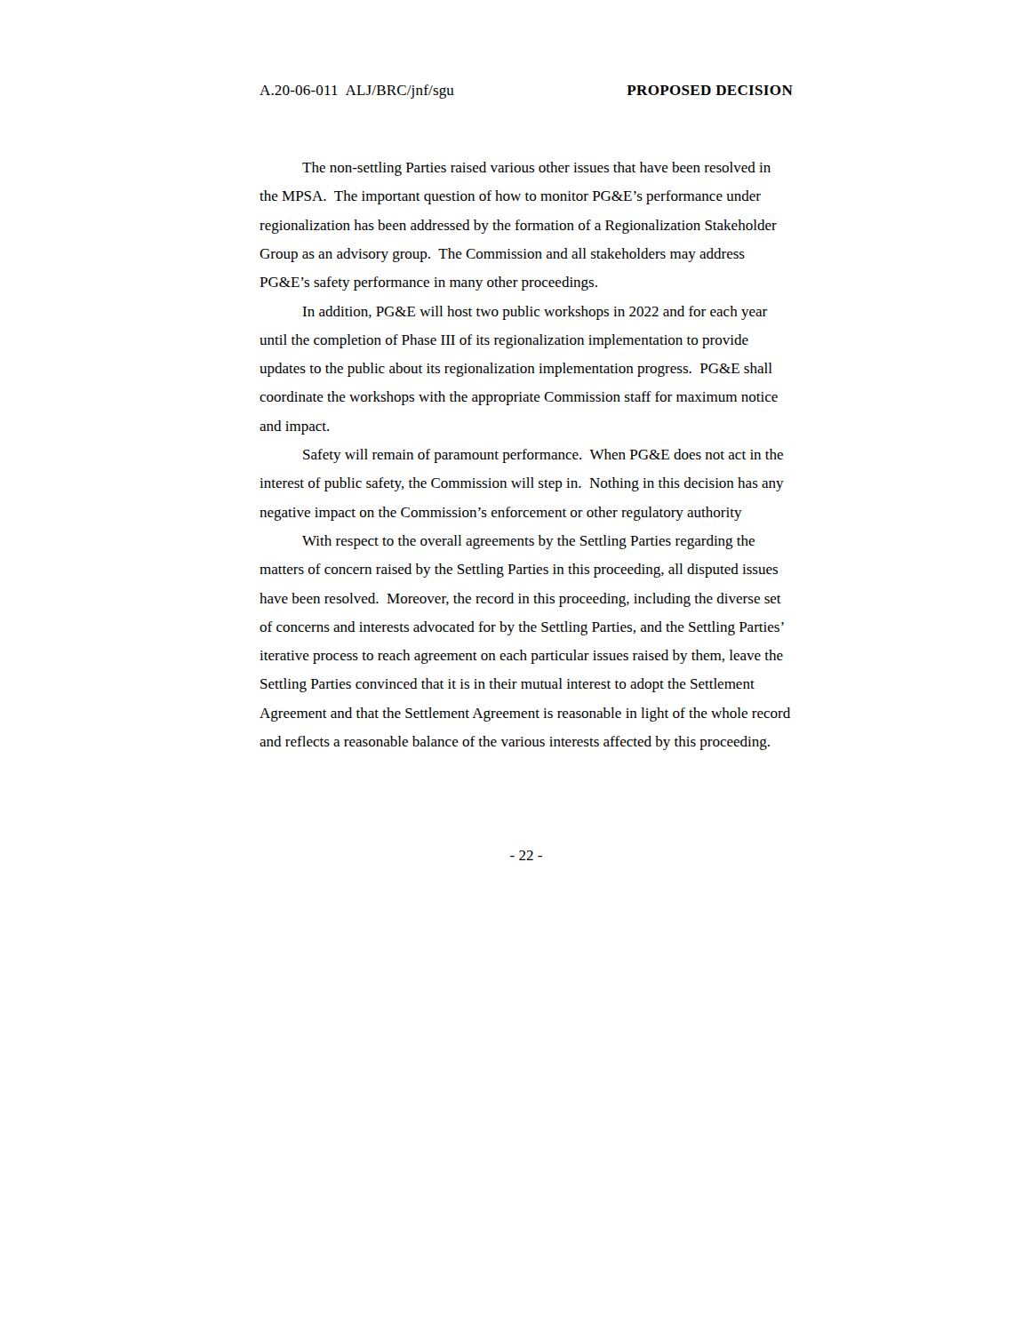A.20-06-011 ALJ/BRC/jnf/sgu
PROPOSED DECISION
The non-settling Parties raised various other issues that have been resolved in the MPSA. The important question of how to monitor PG&E’s performance under regionalization has been addressed by the formation of a Regionalization Stakeholder Group as an advisory group. The Commission and all stakeholders may address PG&E’s safety performance in many other proceedings.
In addition, PG&E will host two public workshops in 2022 and for each year until the completion of Phase III of its regionalization implementation to provide updates to the public about its regionalization implementation progress. PG&E shall coordinate the workshops with the appropriate Commission staff for maximum notice and impact.
Safety will remain of paramount performance. When PG&E does not act in the interest of public safety, the Commission will step in. Nothing in this decision has any negative impact on the Commission’s enforcement or other regulatory authority
With respect to the overall agreements by the Settling Parties regarding the matters of concern raised by the Settling Parties in this proceeding, all disputed issues have been resolved. Moreover, the record in this proceeding, including the diverse set of concerns and interests advocated for by the Settling Parties, and the Settling Parties’ iterative process to reach agreement on each particular issues raised by them, leave the Settling Parties convinced that it is in their mutual interest to adopt the Settlement Agreement and that the Settlement Agreement is reasonable in light of the whole record and reflects a reasonable balance of the various interests affected by this proceeding.
- 22 -